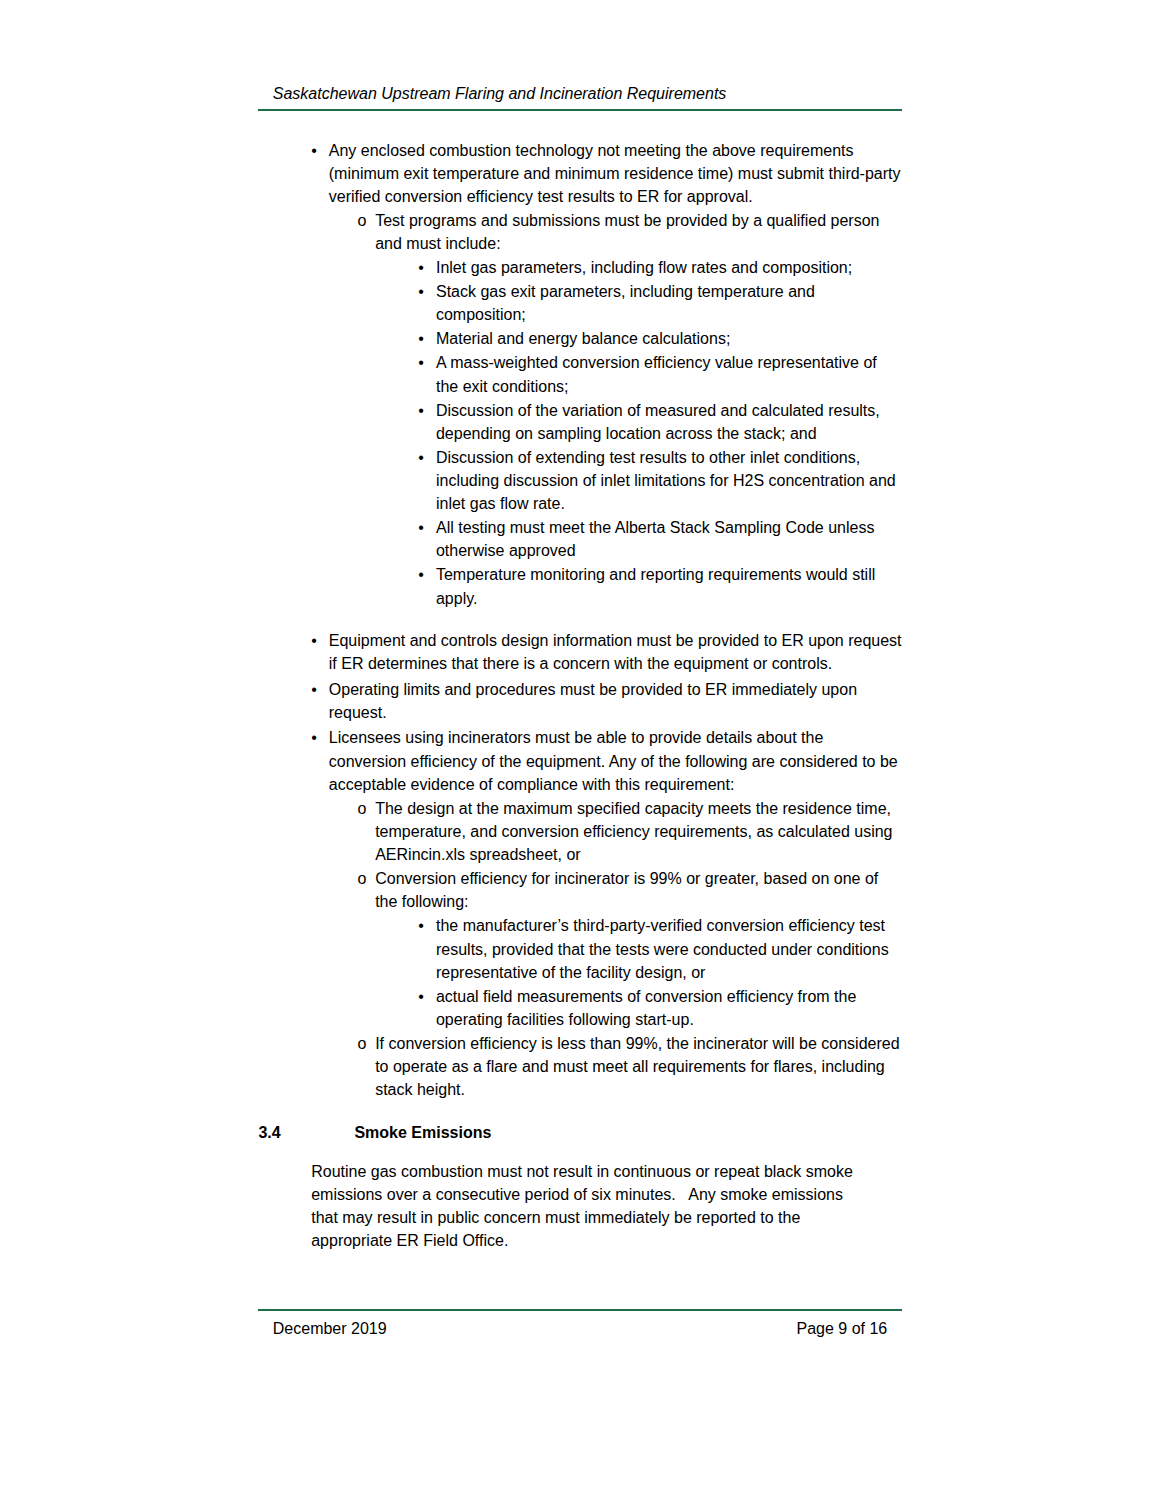Saskatchewan Upstream Flaring and Incineration Requirements
•Any enclosed combustion technology not meeting the above requirements (minimum exit temperature and minimum residence time) must submit third-party verified conversion efficiency test results to ER for approval.
o Test programs and submissions must be provided by a qualified person and must include:
•Inlet gas parameters, including flow rates and composition;
•Stack gas exit parameters, including temperature and composition;
•Material and energy balance calculations;
•A mass-weighted conversion efficiency value representative of the exit conditions;
•Discussion of the variation of measured and calculated results, depending on sampling location across the stack; and
•Discussion of extending test results to other inlet conditions, including discussion of inlet limitations for H2S concentration and inlet gas flow rate.
•All testing must meet the Alberta Stack Sampling Code unless otherwise approved
•Temperature monitoring and reporting requirements would still apply.
•Equipment and controls design information must be provided to ER upon request if ER determines that there is a concern with the equipment or controls.
•Operating limits and procedures must be provided to ER immediately upon request.
•Licensees using incinerators must be able to provide details about the conversion efficiency of the equipment. Any of the following are considered to be acceptable evidence of compliance with this requirement:
o The design at the maximum specified capacity meets the residence time, temperature, and conversion efficiency requirements, as calculated using AERincin.xls spreadsheet, or
o Conversion efficiency for incinerator is 99% or greater, based on one of the following:
•the manufacturer’s third-party-verified conversion efficiency test results, provided that the tests were conducted under conditions representative of the facility design, or
•actual field measurements of conversion efficiency from the operating facilities following start-up.
o If conversion efficiency is less than 99%, the incinerator will be considered to operate as a flare and must meet all requirements for flares, including stack height.
3.4 Smoke Emissions
Routine gas combustion must not result in continuous or repeat black smoke emissions over a consecutive period of six minutes. Any smoke emissions that may result in public concern must immediately be reported to the appropriate ER Field Office.
December 2019 Page 9 of 16